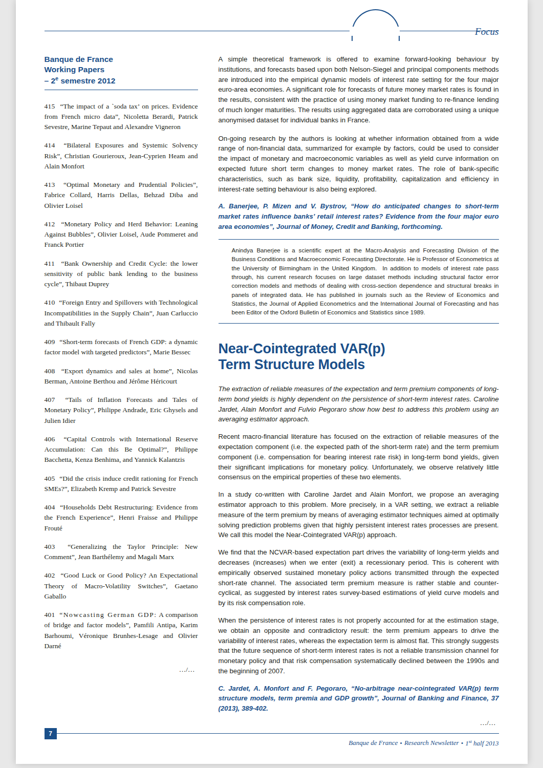Focus
Banque de France
Working Papers
– 2e semestre 2012
415 “The impact of a `soda tax’ on prices. Evidence from French micro data”, Nicoletta Berardi, Patrick Sevestre, Marine Tepaut and Alexandre Vigneron
414 “Bilateral Exposures and Systemic Solvency Risk”, Christian Gourieroux, Jean-Cyprien Heam and Alain Monfort
413 “Optimal Monetary and Prudential Policies”, Fabrice Collard, Harris Dellas, Behzad Diba and Olivier Loisel
412 “Monetary Policy and Herd Behavior: Leaning Against Bubbles”, Olivier Loisel, Aude Pommeret and Franck Portier
411 “Bank Ownership and Credit Cycle: the lower sensitivity of public bank lending to the business cycle”, Thibaut Duprey
410 “Foreign Entry and Spillovers with Technological Incompatibilities in the Supply Chain”, Juan Carluccio and Thibault Fally
409 “Short-term forecasts of French GDP: a dynamic factor model with targeted predictors”, Marie Bessec
408 “Export dynamics and sales at home”, Nicolas Berman, Antoine Berthou and Jérôme Héricourt
407 “Tails of Inflation Forecasts and Tales of Monetary Policy”, Philippe Andrade, Eric Ghysels and Julien Idier
406 “Capital Controls with International Reserve Accumulation: Can this Be Optimal?”, Philippe Bacchetta, Kenza Benhima, and Yannick Kalantzis
405 “Did the crisis induce credit rationing for French SMEs?”, Elizabeth Kremp and Patrick Sevestre
404 “Households Debt Restructuring: Evidence from the French Experience”, Henri Fraisse and Philippe Frouté
403 “Generalizing the Taylor Principle: New Comment”, Jean Barthélemy and Magali Marx
402 “Good Luck or Good Policy? An Expectational Theory of Macro-Volatility Switches”, Gaetano Gaballo
401 “Nowcasting German GDP: A comparison of bridge and factor models”, Pamfili Antipa, Karim Barhoumi, Véronique Brunhes-Lesage and Olivier Darné
…/…
A simple theoretical framework is offered to examine forward-looking behaviour by institutions, and forecasts based upon both Nelson-Siegel and principal components methods are introduced into the empirical dynamic models of interest rate setting for the four major euro-area economies. A significant role for forecasts of future money market rates is found in the results, consistent with the practice of using money market funding to re-finance lending of much longer maturities. The results using aggregated data are corroborated using a unique anonymised dataset for individual banks in France.
On-going research by the authors is looking at whether information obtained from a wide range of non-financial data, summarized for example by factors, could be used to consider the impact of monetary and macroeconomic variables as well as yield curve information on expected future short term changes to money market rates. The role of bank-specific characteristics, such as bank size, liquidity, profitability, capitalization and efficiency in interest-rate setting behaviour is also being explored.
A. Banerjee, P. Mizen and V. Bystrov, “How do anticipated changes to short-term market rates influence banks’ retail interest rates? Evidence from the four major euro area economies”, Journal of Money, Credit and Banking, forthcoming.
Anindya Banerjee is a scientific expert at the Macro-Analysis and Forecasting Division of the Business Conditions and Macroeconomic Forecasting Directorate. He is Professor of Econometrics at the University of Birmingham in the United Kingdom. In addition to models of interest rate pass through, his current research focuses on large dataset methods including structural factor error correction models and methods of dealing with cross-section dependence and structural breaks in panels of integrated data. He has published in journals such as the Review of Economics and Statistics, the Journal of Applied Econometrics and the International Journal of Forecasting and has been Editor of the Oxford Bulletin of Economics and Statistics since 1989.
Near-Cointegrated VAR(p)
Term Structure Models
The extraction of reliable measures of the expectation and term premium components of long-term bond yields is highly dependent on the persistence of short-term interest rates. Caroline Jardet, Alain Monfort and Fulvio Pegoraro show how best to address this problem using an averaging estimator approach.
Recent macro-financial literature has focused on the extraction of reliable measures of the expectation component (i.e. the expected path of the short-term rate) and the term premium component (i.e. compensation for bearing interest rate risk) in long-term bond yields, given their significant implications for monetary policy. Unfortunately, we observe relatively little consensus on the empirical properties of these two elements.
In a study co-written with Caroline Jardet and Alain Monfort, we propose an averaging estimator approach to this problem. More precisely, in a VAR setting, we extract a reliable measure of the term premium by means of averaging estimator techniques aimed at optimally solving prediction problems given that highly persistent interest rates processes are present. We call this model the Near-Cointegrated VAR(p) approach.
We find that the NCVAR-based expectation part drives the variability of long-term yields and decreases (increases) when we enter (exit) a recessionary period. This is coherent with empirically observed sustained monetary policy actions transmitted through the expected short-rate channel. The associated term premium measure is rather stable and counter-cyclical, as suggested by interest rates survey-based estimations of yield curve models and by its risk compensation role.
When the persistence of interest rates is not properly accounted for at the estimation stage, we obtain an opposite and contradictory result: the term premium appears to drive the variability of interest rates, whereas the expectation term is almost flat. This strongly suggests that the future sequence of short-term interest rates is not a reliable transmission channel for monetary policy and that risk compensation systematically declined between the 1990s and the beginning of 2007.
C. Jardet, A. Monfort and F. Pegoraro, “No-arbitrage near-cointegrated VAR(p) term structure models, term premia and GDP growth”, Journal of Banking and Finance, 37 (2013), 389-402.
…/…
7
Banque de France•Research Newsletter•1st half 2013